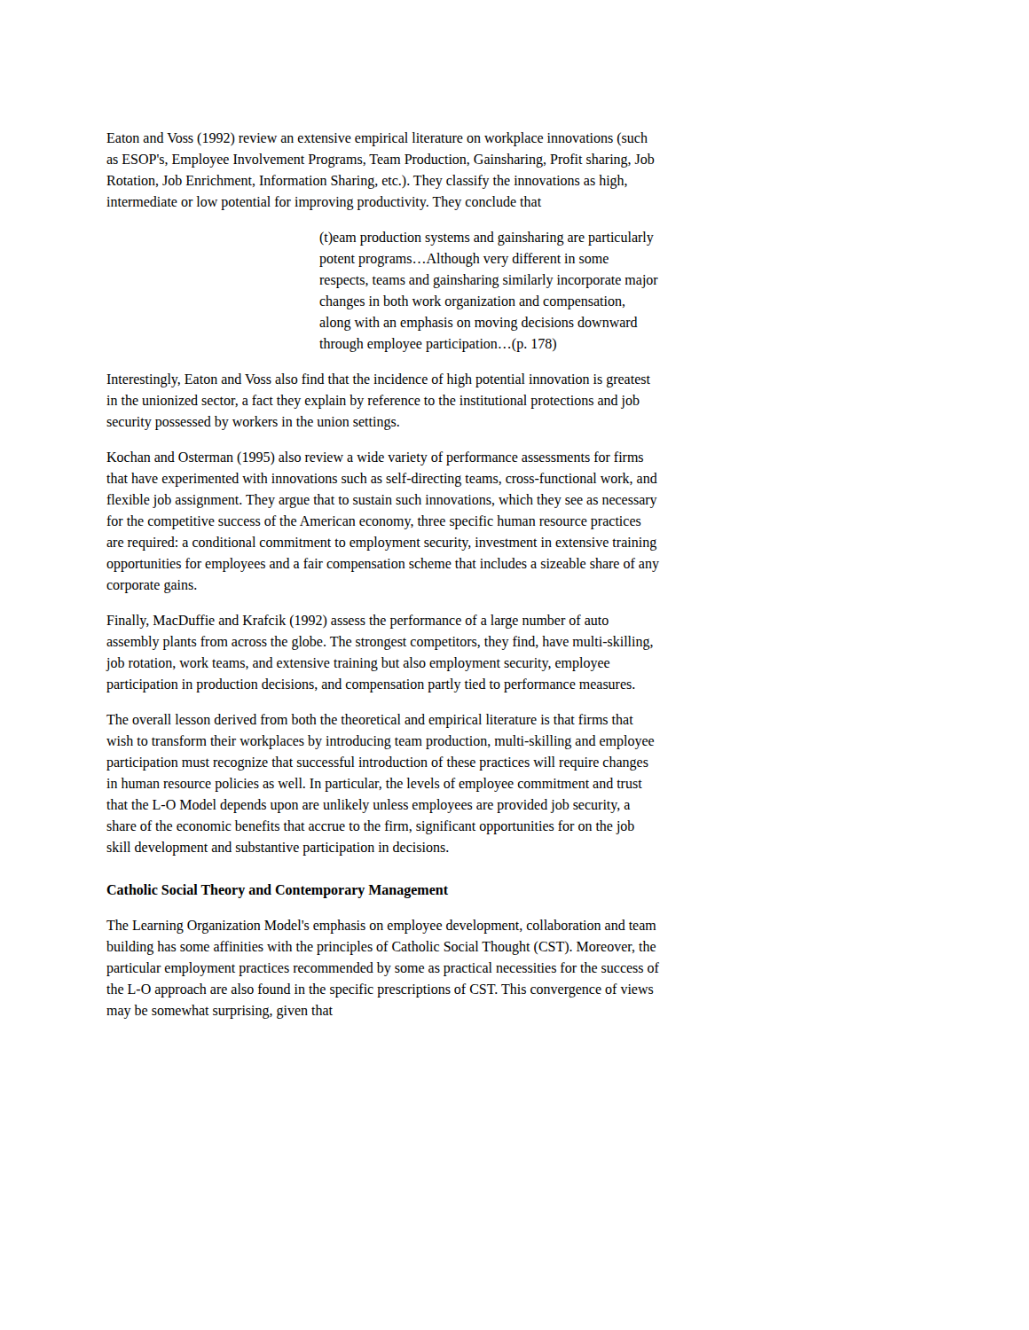Eaton and Voss (1992) review an extensive empirical literature on workplace innovations (such as ESOP's, Employee Involvement Programs, Team Production, Gainsharing, Profit sharing, Job Rotation, Job Enrichment, Information Sharing, etc.). They classify the innovations as high, intermediate or low potential for improving productivity. They conclude that
(t)eam production systems and gainsharing are particularly potent programs…Although very different in some respects, teams and gainsharing similarly incorporate major changes in both work organization and compensation, along with an emphasis on moving decisions downward through employee participation…(p. 178)
Interestingly, Eaton and Voss also find that the incidence of high potential innovation is greatest in the unionized sector, a fact they explain by reference to the institutional protections and job security possessed by workers in the union settings.
Kochan and Osterman (1995) also review a wide variety of performance assessments for firms that have experimented with innovations such as self-directing teams, cross-functional work, and flexible job assignment. They argue that to sustain such innovations, which they see as necessary for the competitive success of the American economy, three specific human resource practices are required: a conditional commitment to employment security, investment in extensive training opportunities for employees and a fair compensation scheme that includes a sizeable share of any corporate gains.
Finally, MacDuffie and Krafcik (1992) assess the performance of a large number of auto assembly plants from across the globe. The strongest competitors, they find, have multi-skilling, job rotation, work teams, and extensive training but also employment security, employee participation in production decisions, and compensation partly tied to performance measures.
The overall lesson derived from both the theoretical and empirical literature is that firms that wish to transform their workplaces by introducing team production, multi-skilling and employee participation must recognize that successful introduction of these practices will require changes in human resource policies as well. In particular, the levels of employee commitment and trust that the L-O Model depends upon are unlikely unless employees are provided job security, a share of the economic benefits that accrue to the firm, significant opportunities for on the job skill development and substantive participation in decisions.
Catholic Social Theory and Contemporary Management
The Learning Organization Model's emphasis on employee development, collaboration and team building has some affinities with the principles of Catholic Social Thought (CST). Moreover, the particular employment practices recommended by some as practical necessities for the success of the L-O approach are also found in the specific prescriptions of CST. This convergence of views may be somewhat surprising, given that